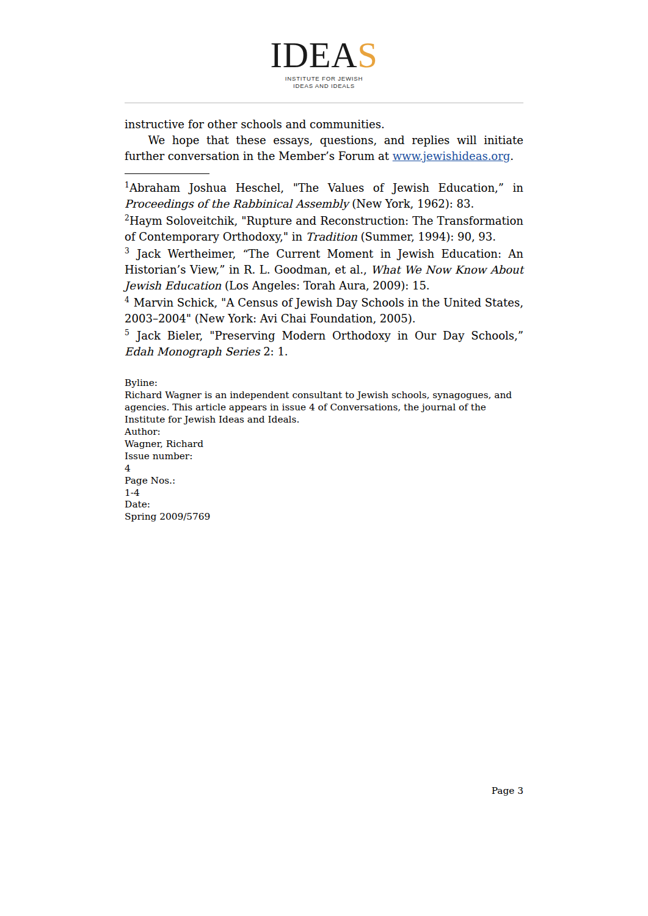IDEAS
INSTITUTE FOR JEWISH
IDEAS AND IDEALS
instructive for other schools and communities.
We hope that these essays, questions, and replies will initiate further conversation in the Member’s Forum at www.jewishideas.org.
1Abraham Joshua Heschel, "The Values of Jewish Education,” in Proceedings of the Rabbinical Assembly (New York, 1962): 83.
2Haym Soloveitchik, "Rupture and Reconstruction: The Transformation of Contemporary Orthodoxy," in Tradition (Summer, 1994): 90, 93.
3 Jack Wertheimer, “The Current Moment in Jewish Education: An Historian’s View,” in R. L. Goodman, et al., What We Now Know About Jewish Education (Los Angeles: Torah Aura, 2009): 15.
4 Marvin Schick, "A Census of Jewish Day Schools in the United States, 2003–2004" (New York: Avi Chai Foundation, 2005).
5 Jack Bieler, "Preserving Modern Orthodoxy in Our Day Schools,” Edah Monograph Series 2: 1.
Byline:
Richard Wagner is an independent consultant to Jewish schools, synagogues, and agencies. This article appears in issue 4 of Conversations, the journal of the Institute for Jewish Ideas and Ideals.
Author:
Wagner, Richard
Issue number:
4
Page Nos.:
1-4
Date:
Spring 2009/5769
Page 3